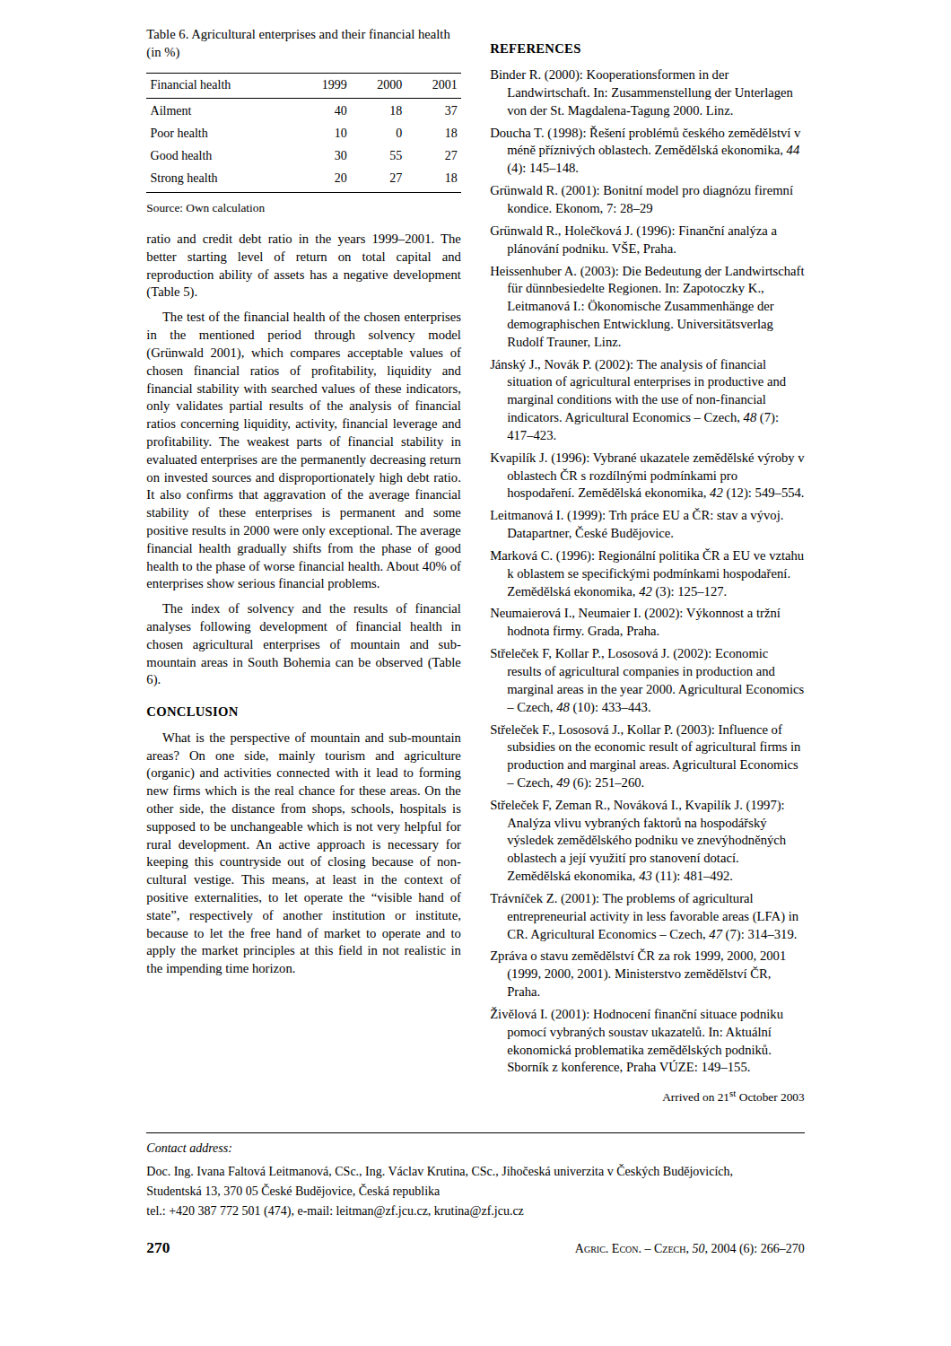Table 6. Agricultural enterprises and their financial health (in %)
| Financial health | 1999 | 2000 | 2001 |
| --- | --- | --- | --- |
| Ailment | 40 | 18 | 37 |
| Poor health | 10 | 0 | 18 |
| Good health | 30 | 55 | 27 |
| Strong health | 20 | 27 | 18 |
Source: Own calculation
ratio and credit debt ratio in the years 1999–2001. The better starting level of return on total capital and reproduction ability of assets has a negative development (Table 5).
The test of the financial health of the chosen enterprises in the mentioned period through solvency model (Grünwald 2001), which compares acceptable values of chosen financial ratios of profitability, liquidity and financial stability with searched values of these indicators, only validates partial results of the analysis of financial ratios concerning liquidity, activity, financial leverage and profitability. The weakest parts of financial stability in evaluated enterprises are the permanently decreasing return on invested sources and disproportionately high debt ratio. It also confirms that aggravation of the average financial stability of these enterprises is permanent and some positive results in 2000 were only exceptional. The average financial health gradually shifts from the phase of good health to the phase of worse financial health. About 40% of enterprises show serious financial problems.
The index of solvency and the results of financial analyses following development of financial health in chosen agricultural enterprises of mountain and sub-mountain areas in South Bohemia can be observed (Table 6).
Conclusion
What is the perspective of mountain and sub-mountain areas? On one side, mainly tourism and agriculture (organic) and activities connected with it lead to forming new firms which is the real chance for these areas. On the other side, the distance from shops, schools, hospitals is supposed to be unchangeable which is not very helpful for rural development. An active approach is necessary for keeping this countryside out of closing because of non-cultural vestige. This means, at least in the context of positive externalities, to let operate the “visible hand of state”, respectively of another institution or institute, because to let the free hand of market to operate and to apply the market principles at this field in not realistic in the impending time horizon.
References
Binder R. (2000): Kooperationsformen in der Landwirtschaft. In: Zusammenstellung der Unterlagen von der St. Magdalena-Tagung 2000. Linz.
Doucha T. (1998): Řešení problémů českého zemědělství v méně příznivých oblastech. Zemědělská ekonomika, 44 (4): 145–148.
Grünwald R. (2001): Bonitní model pro diagnózu firemní kondice. Ekonom, 7: 28–29
Grünwald R., Holečková J. (1996): Finanční analýza a plánování podniku. VŠE, Praha.
Heissenhuber A. (2003): Die Bedeutung der Landwirtschaft für dünnbesiedelte Regionen. In: Zapotoczky K., Leitmanová I.: Ökonomische Zusammenhänge der demographischen Entwicklung. Universitätsverlag Rudolf Trauner, Linz.
Jánský J., Novák P. (2002): The analysis of financial situation of agricultural enterprises in productive and marginal conditions with the use of non-financial indicators. Agricultural Economics – Czech, 48 (7): 417–423.
Kvapilík J. (1996): Vybrané ukazatele zemědělské výroby v oblastech ČR s rozdílnými podmínkami pro hospodaření. Zemědělská ekonomika, 42 (12): 549–554.
Leitmanová I. (1999): Trh práce EU a ČR: stav a vývoj. Datapartner, České Budějovice.
Marková C. (1996): Regionální politika ČR a EU ve vztahu k oblastem se specifickými podmínkami hospodaření. Zemědělská ekonomika, 42 (3): 125–127.
Neumaierová I., Neumaier I. (2002): Výkonnost a tržní hodnota firmy. Grada, Praha.
Střeleček F, Kollar P., Lososová J. (2002): Economic results of agricultural companies in production and marginal areas in the year 2000. Agricultural Economics – Czech, 48 (10): 433–443.
Střeleček F., Lososová J., Kollar P. (2003): Influence of subsidies on the economic result of agricultural firms in production and marginal areas. Agricultural Economics – Czech, 49 (6): 251–260.
Střeleček F, Zeman R., Nováková I., Kvapilík J. (1997): Analýza vlivu vybraných faktorů na hospodářský výsledek zemědělského podniku ve znevýhodněných oblastech a její využití pro stanovení dotací. Zemědělská ekonomika, 43 (11): 481–492.
Trávníček Z. (2001): The problems of agricultural entrepreneurial activity in less favorable areas (LFA) in CR. Agricultural Economics – Czech, 47 (7): 314–319.
Zpráva o stavu zemědělství ČR za rok 1999, 2000, 2001 (1999, 2000, 2001). Ministerstvo zemědělství ČR, Praha.
Živělová I. (2001): Hodnocení finanční situace podniku pomocí vybraných soustav ukazatelů. In: Aktuální ekonomická problematika zemědělských podniků. Sborník z konference, Praha VÚZE: 149–155.
Arrived on 21st October 2003
Contact address:
Doc. Ing. Ivana Faltová Leitmanová, CSc., Ing. Václav Krutina, CSc., Jihočeská univerzita v Českých Budějovicích,
Studentská 13, 370 05 České Budějovice, Česká republika
tel.: +420 387 772 501 (474), e-mail: leitman@zf.jcu.cz, krutina@zf.jcu.cz
270 Agric. Econ. – Czech, 50, 2004 (6): 266–270